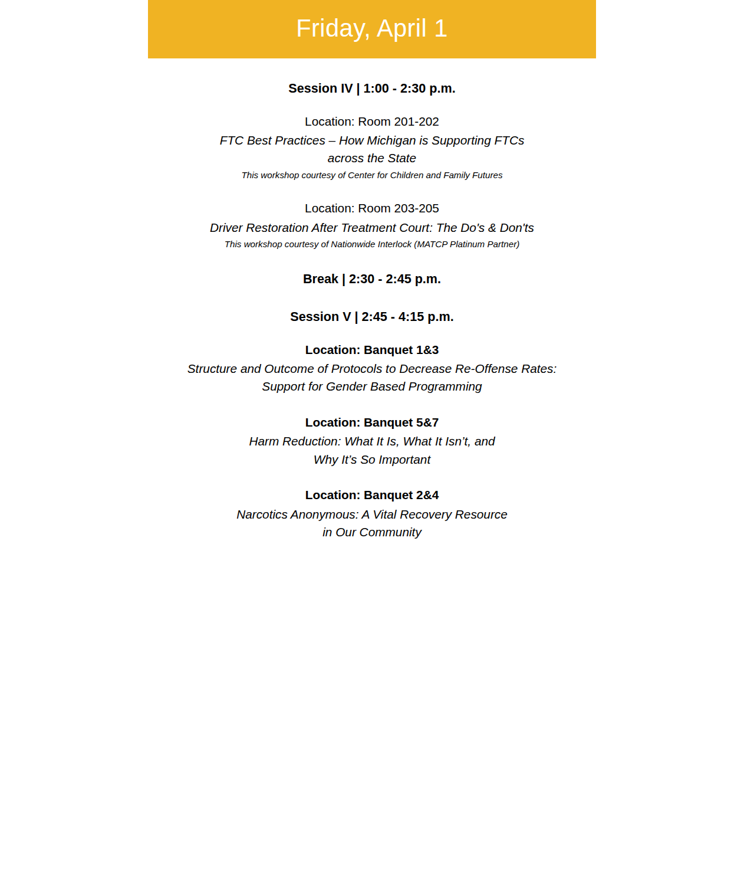Friday, April 1
Session IV | 1:00 - 2:30 p.m.
Location: Room 201-202
FTC Best Practices – How Michigan is Supporting FTCs
across the State
This workshop courtesy of Center for Children and Family Futures
Location: Room 203-205
Driver Restoration After Treatment Court: The Do's & Don'ts
This workshop courtesy of Nationwide Interlock (MATCP Platinum Partner)
Break | 2:30 - 2:45 p.m.
Session V | 2:45 - 4:15 p.m.
Location: Banquet 1&3
Structure and Outcome of Protocols to Decrease Re-Offense Rates:
Support for Gender Based Programming
Location: Banquet 5&7
Harm Reduction: What It Is, What It Isn’t, and
Why It’s So Important
Location: Banquet 2&4
Narcotics Anonymous: A Vital Recovery Resource
in Our Community